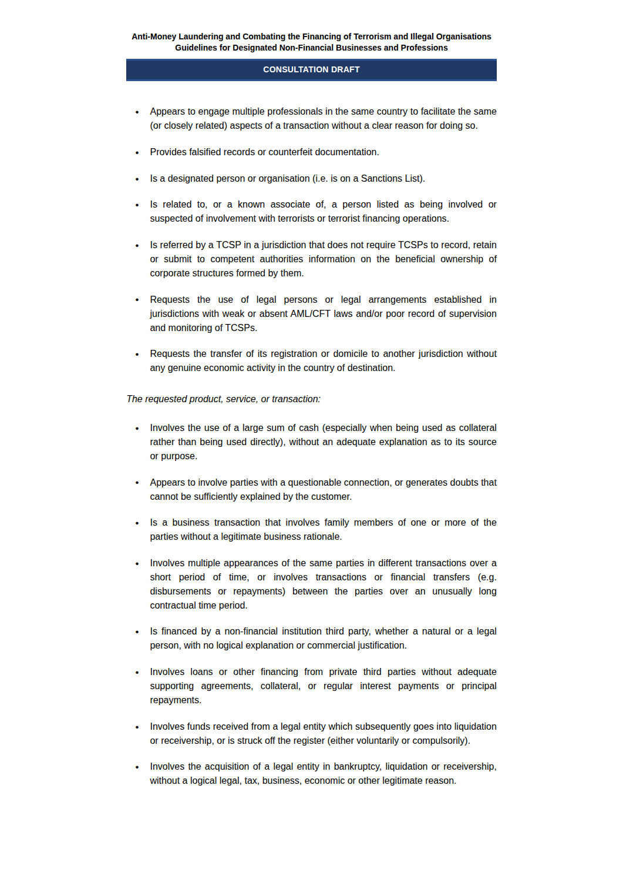Anti-Money Laundering and Combating the Financing of Terrorism and Illegal Organisations
Guidelines for Designated Non-Financial Businesses and Professions
CONSULTATION DRAFT
Appears to engage multiple professionals in the same country to facilitate the same (or closely related) aspects of a transaction without a clear reason for doing so.
Provides falsified records or counterfeit documentation.
Is a designated person or organisation (i.e. is on a Sanctions List).
Is related to, or a known associate of, a person listed as being involved or suspected of involvement with terrorists or terrorist financing operations.
Is referred by a TCSP in a jurisdiction that does not require TCSPs to record, retain or submit to competent authorities information on the beneficial ownership of corporate structures formed by them.
Requests the use of legal persons or legal arrangements established in jurisdictions with weak or absent AML/CFT laws and/or poor record of supervision and monitoring of TCSPs.
Requests the transfer of its registration or domicile to another jurisdiction without any genuine economic activity in the country of destination.
The requested product, service, or transaction:
Involves the use of a large sum of cash (especially when being used as collateral rather than being used directly), without an adequate explanation as to its source or purpose.
Appears to involve parties with a questionable connection, or generates doubts that cannot be sufficiently explained by the customer.
Is a business transaction that involves family members of one or more of the parties without a legitimate business rationale.
Involves multiple appearances of the same parties in different transactions over a short period of time, or involves transactions or financial transfers (e.g. disbursements or repayments) between the parties over an unusually long contractual time period.
Is financed by a non-financial institution third party, whether a natural or a legal person, with no logical explanation or commercial justification.
Involves loans or other financing from private third parties without adequate supporting agreements, collateral, or regular interest payments or principal repayments.
Involves funds received from a legal entity which subsequently goes into liquidation or receivership, or is struck off the register (either voluntarily or compulsorily).
Involves the acquisition of a legal entity in bankruptcy, liquidation or receivership, without a logical legal, tax, business, economic or other legitimate reason.